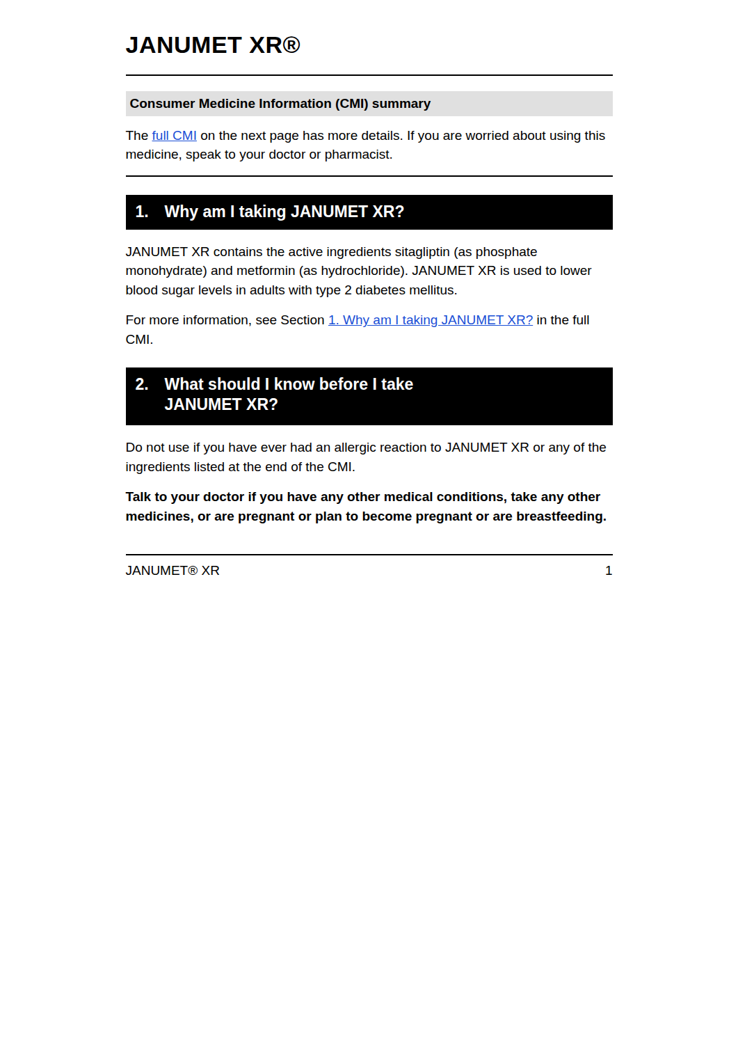JANUMET XR®
Consumer Medicine Information (CMI) summary
The full CMI on the next page has more details. If you are worried about using this medicine, speak to your doctor or pharmacist.
1. Why am I taking JANUMET XR?
JANUMET XR contains the active ingredients sitagliptin (as phosphate monohydrate) and metformin (as hydrochloride). JANUMET XR is used to lower blood sugar levels in adults with type 2 diabetes mellitus.
For more information, see Section 1. Why am I taking JANUMET XR? in the full CMI.
2. What should I know before I takeJANUMET XR?
Do not use if you have ever had an allergic reaction to JANUMET XR or any of the ingredients listed at the end of the CMI.
Talk to your doctor if you have any other medical conditions, take any other medicines, or are pregnant or plan to become pregnant or are breastfeeding.
JANUMET® XR 1